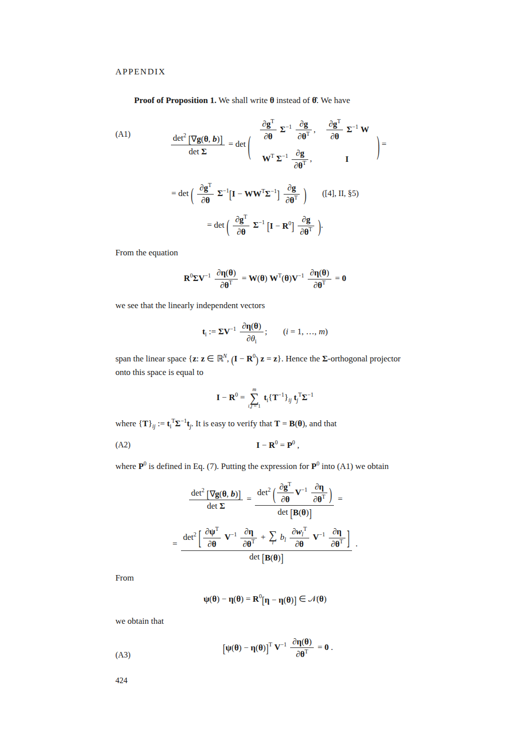APPENDIX
Proof of Proposition 1. We shall write θ instead of θ̂. We have
(A1)
det2 [∇g(θ, b)] det Σ = det (
| ∂ g T ∂ θ Σ −1 ∂ g ∂ θ T , | ∂ g T ∂ θ Σ −1 W |
| W T Σ −1 ∂ g ∂ θ T , | I |
) =
= det ( ∂gT∂θ Σ−1[I − WWTΣ−1] ∂g∂θT ) ([4], II, §5)
= det ( ∂gT∂θ Σ−1 [I − R0] ∂g∂θT ).
From the equation
R0ΣV−1 ∂η(θ)∂θT = W(θ) WT(θ)V−1 ∂η(θ)∂θT = 0
we see that the linearly independent vectors
ti := ΣV−1 ∂η(θ)∂θi; (i = 1, …, m)
span the linear space {z: z ∈ ℝN, (I − R0) z = z}. Hence the Σ-orthogonal projector onto this space is equal to
I − R0 = m ∑ i,j = 1 ti{T−1}ij tjTΣ−1
where {T}ij := tiTΣ−1tj. It is easy to verify that T = B(θ), and that
(A2)
I − R0 = P0 ,
where P0 is defined in Eq. (7). Putting the expression for P0 into (A1) we obtain
det2 [∇g(θ, b)] det Σ = det2 (∂gT∂θ V−1 ∂η∂θT) det [B(θ)] =
= det2 [∂ψT∂θ V−1 ∂η∂θT + ∑l bl ∂wlT∂θ V−1 ∂η∂θT] det [B(θ)] .
From
ψ(θ) − η(θ) = R0[η − η(θ)] ∈ 𝒩(θ)
we obtain that
(A3)
[ψ(θ) − η(θ)]T V−1 ∂η(θ)∂θT = 0 .
424